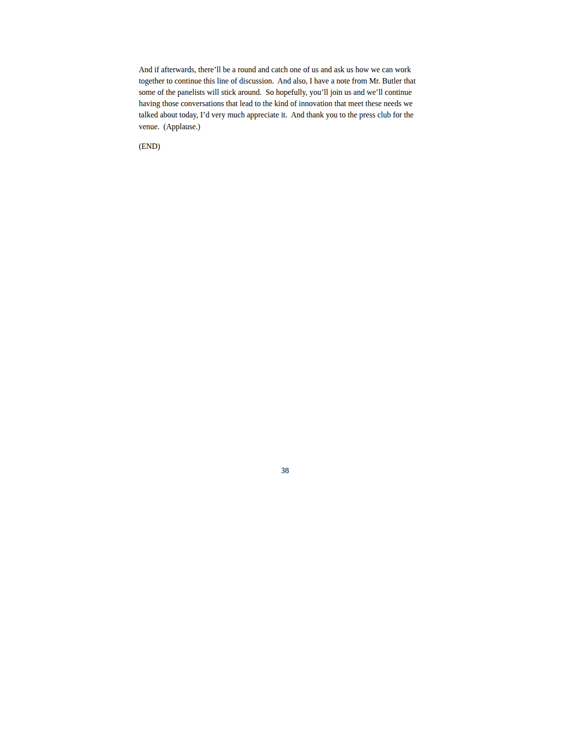And if afterwards, there’ll be a round and catch one of us and ask us how we can work together to continue this line of discussion. And also, I have a note from Mr. Butler that some of the panelists will stick around. So hopefully, you’ll join us and we’ll continue having those conversations that lead to the kind of innovation that meet these needs we talked about today, I’d very much appreciate it. And thank you to the press club for the venue. (Applause.)
(END)
38